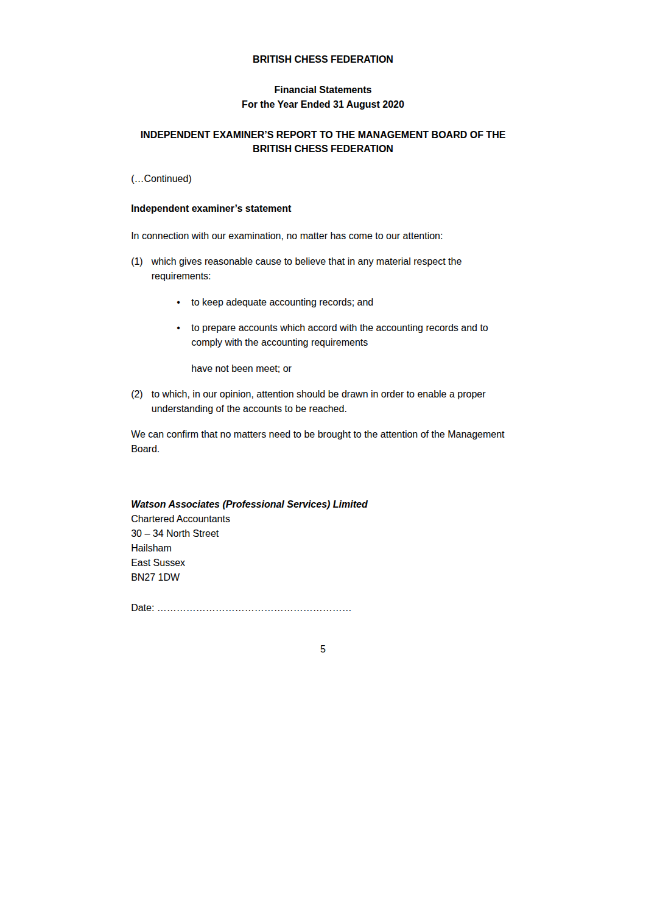BRITISH CHESS FEDERATION
Financial Statements
For the Year Ended 31 August 2020
INDEPENDENT EXAMINER’S REPORT TO THE MANAGEMENT BOARD OF THE BRITISH CHESS FEDERATION
(…Continued)
Independent examiner’s statement
In connection with our examination, no matter has come to our attention:
(1) which gives reasonable cause to believe that in any material respect the requirements:
to keep adequate accounting records; and
to prepare accounts which accord with the accounting records and to comply with the accounting requirements
have not been meet; or
(2) to which, in our opinion, attention should be drawn in order to enable a proper understanding of the accounts to be reached.
We can confirm that no matters need to be brought to the attention of the Management Board.
Watson Associates (Professional Services) Limited
Chartered Accountants
30 – 34 North Street
Hailsham
East Sussex
BN27 1DW
Date: ……………………………………………………
5